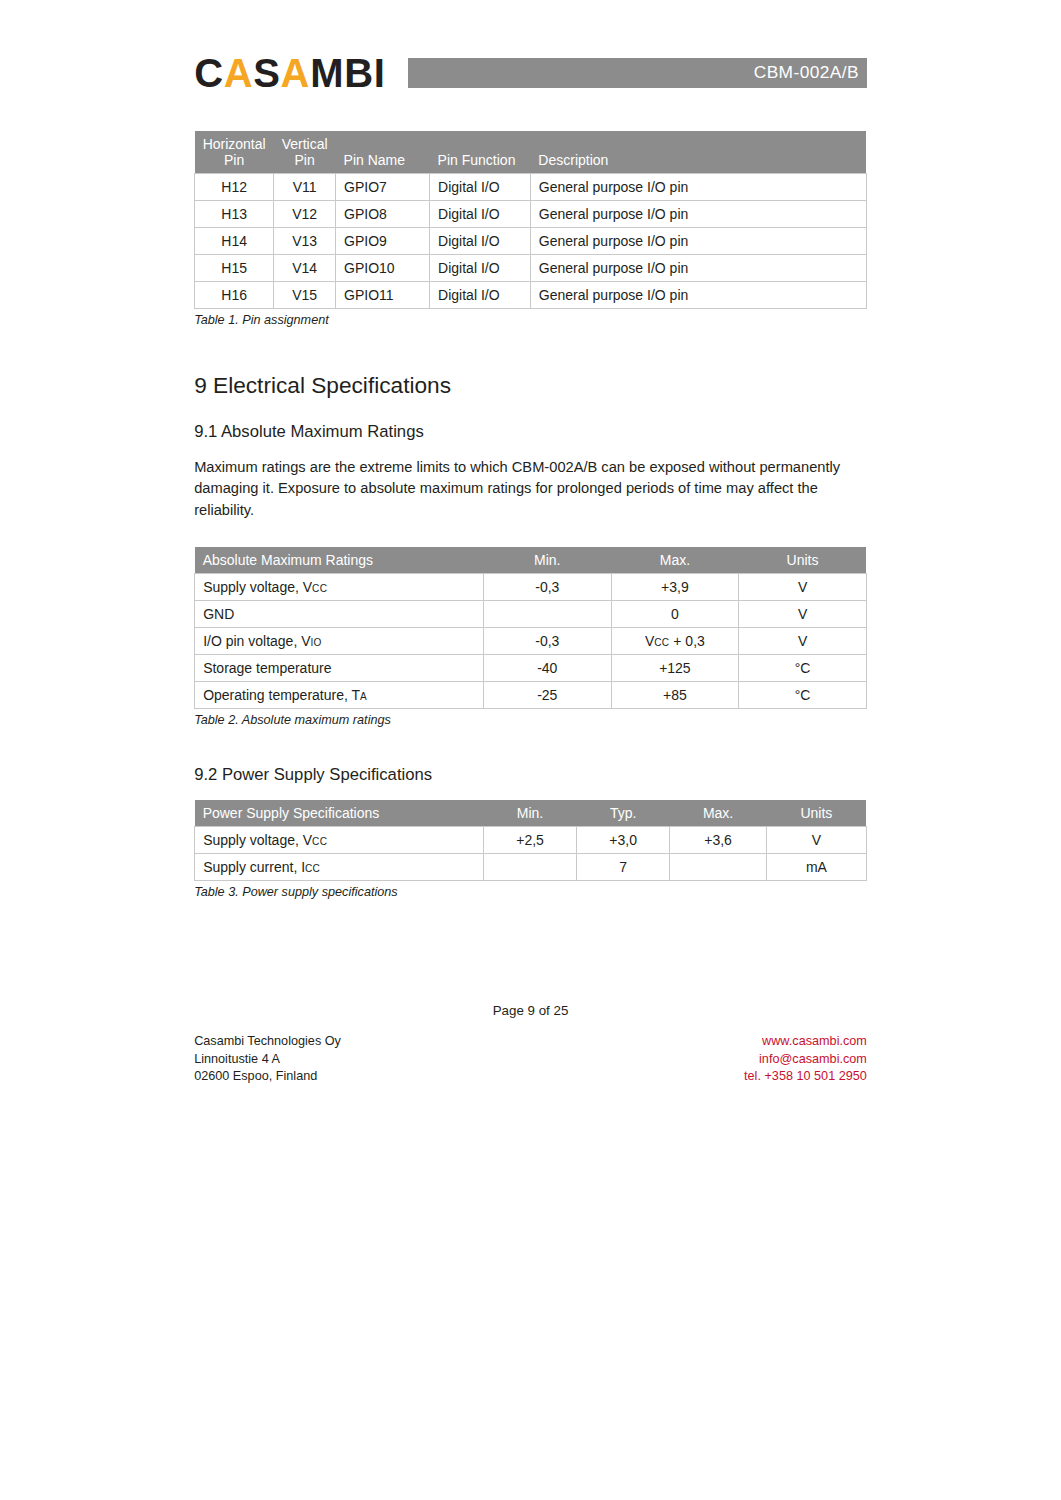CASAMBI
CBM-002A/B
| Horizontal Pin | Vertical Pin | Pin Name | Pin Function | Description |
| --- | --- | --- | --- | --- |
| H12 | V11 | GPIO7 | Digital I/O | General purpose I/O pin |
| H13 | V12 | GPIO8 | Digital I/O | General purpose I/O pin |
| H14 | V13 | GPIO9 | Digital I/O | General purpose I/O pin |
| H15 | V14 | GPIO10 | Digital I/O | General purpose I/O pin |
| H16 | V15 | GPIO11 | Digital I/O | General purpose I/O pin |
Table 1. Pin assignment
9 Electrical Specifications
9.1 Absolute Maximum Ratings
Maximum ratings are the extreme limits to which CBM-002A/B can be exposed without permanently damaging it. Exposure to absolute maximum ratings for prolonged periods of time may affect the reliability.
| Absolute Maximum Ratings | Min. | Max. | Units |
| --- | --- | --- | --- |
| Supply voltage, V CC | -0,3 | +3,9 | V |
| GND | | 0 | V |
| I/O pin voltage, V IO | -0,3 | V CC + 0,3 | V |
| Storage temperature | -40 | +125 | °C |
| Operating temperature, T A | -25 | +85 | °C |
Table 2. Absolute maximum ratings
9.2 Power Supply Specifications
| Power Supply Specifications | Min. | Typ. | Max. | Units |
| --- | --- | --- | --- | --- |
| Supply voltage, V CC | +2,5 | +3,0 | +3,6 | V |
| Supply current, I CC | | 7 | | mA |
Table 3. Power supply specifications
Page 9 of 25
Casambi Technologies Oy
Linnoitustie 4 A
02600 Espoo, Finland
www.casambi.com
info@casambi.com
tel. +358 10 501 2950